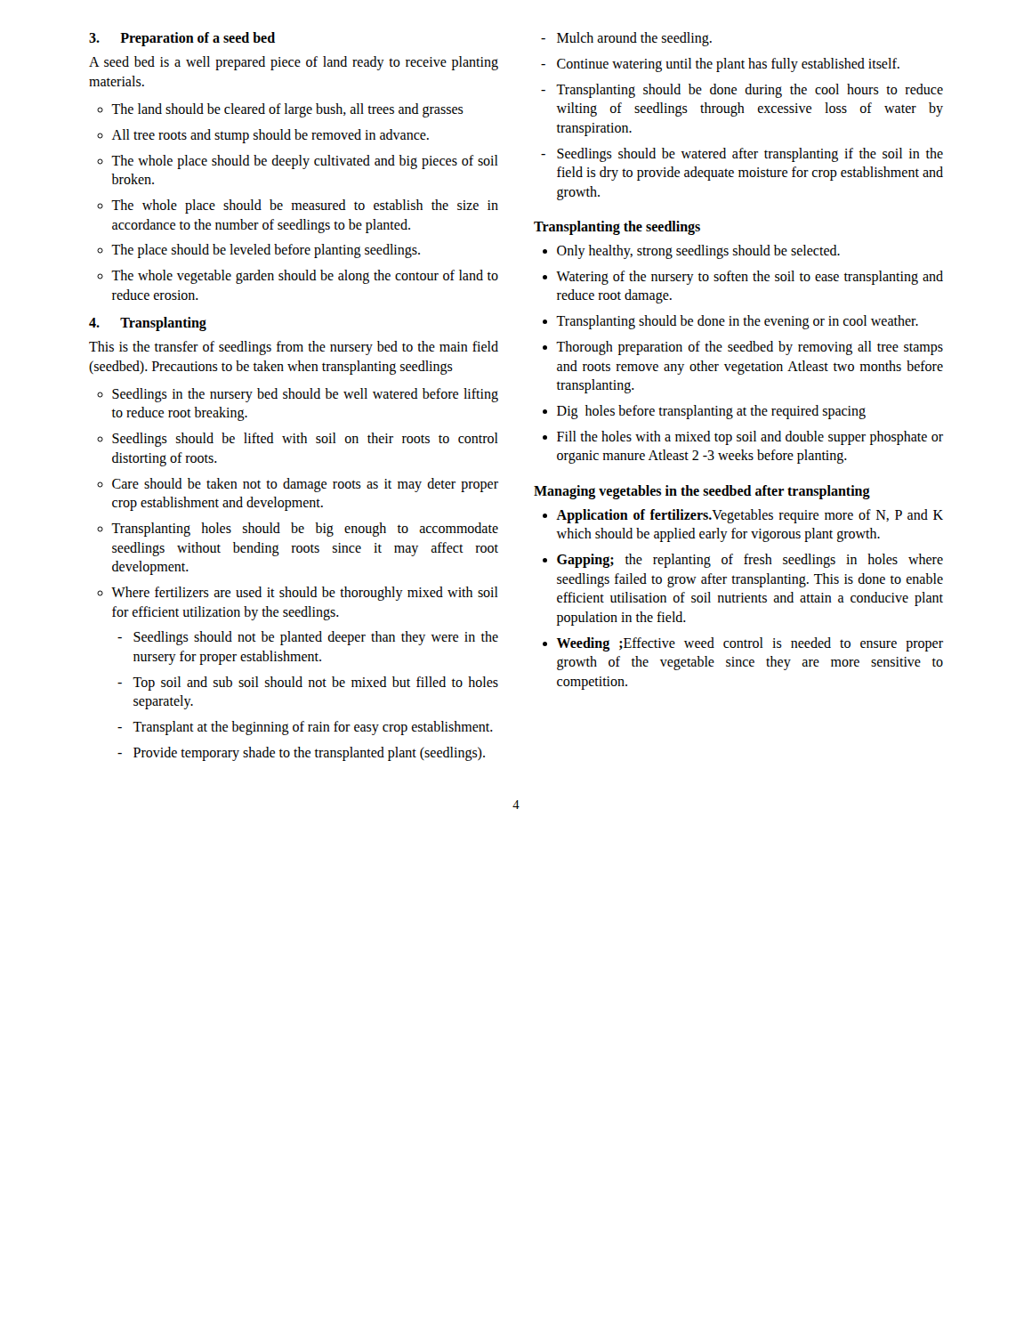3. Preparation of a seed bed
A seed bed is a well prepared piece of land ready to receive planting materials.
The land should be cleared of large bush, all trees and grasses
All tree roots and stump should be removed in advance.
The whole place should be deeply cultivated and big pieces of soil broken.
The whole place should be measured to establish the size in accordance to the number of seedlings to be planted.
The place should be leveled before planting seedlings.
The whole vegetable garden should be along the contour of land to reduce erosion.
4. Transplanting
This is the transfer of seedlings from the nursery bed to the main field (seedbed). Precautions to be taken when transplanting seedlings
Seedlings in the nursery bed should be well watered before lifting to reduce root breaking.
Seedlings should be lifted with soil on their roots to control distorting of roots.
Care should be taken not to damage roots as it may deter proper crop establishment and development.
Transplanting holes should be big enough to accommodate seedlings without bending roots since it may affect root development.
Where fertilizers are used it should be thoroughly mixed with soil for efficient utilization by the seedlings.
Seedlings should not be planted deeper than they were in the nursery for proper establishment.
Top soil and sub soil should not be mixed but filled to holes separately.
Transplant at the beginning of rain for easy crop establishment.
Provide temporary shade to the transplanted plant (seedlings).
Mulch around the seedling.
Continue watering until the plant has fully established itself.
Transplanting should be done during the cool hours to reduce wilting of seedlings through excessive loss of water by transpiration.
Seedlings should be watered after transplanting if the soil in the field is dry to provide adequate moisture for crop establishment and growth.
Transplanting the seedlings
Only healthy, strong seedlings should be selected.
Watering of the nursery to soften the soil to ease transplanting and reduce root damage.
Transplanting should be done in the evening or in cool weather.
Thorough preparation of the seedbed by removing all tree stamps and roots remove any other vegetation Atleast two months before transplanting.
Dig holes before transplanting at the required spacing
Fill the holes with a mixed top soil and double supper phosphate or organic manure Atleast 2 -3 weeks before planting.
Managing vegetables in the seedbed after transplanting
Application of fertilizers. Vegetables require more of N, P and K which should be applied early for vigorous plant growth.
Gapping; the replanting of fresh seedlings in holes where seedlings failed to grow after transplanting. This is done to enable efficient utilisation of soil nutrients and attain a conducive plant population in the field.
Weeding ; Effective weed control is needed to ensure proper growth of the vegetable since they are more sensitive to competition.
4